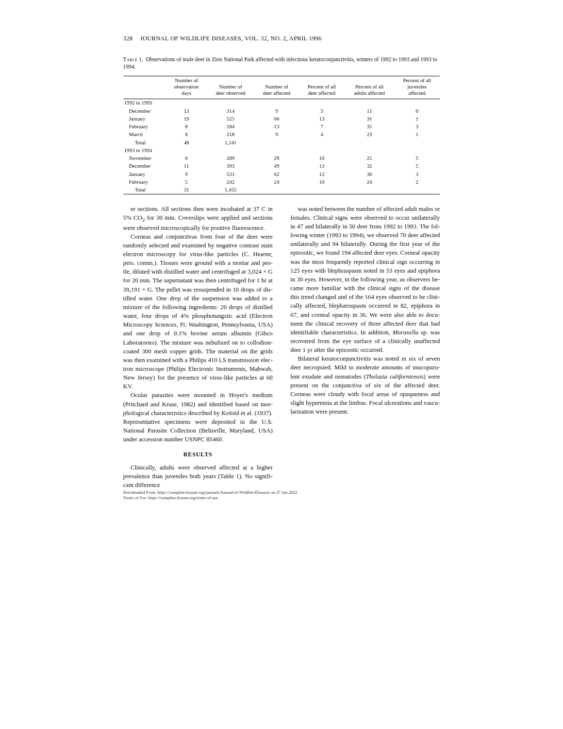328 JOURNAL OF WILDLIFE DISEASES, VOL. 32, NO. 2, APRIL 1996
Table 1. Observations of mule deer in Zion National Park affected with infectious keratoconjunctivitis, winters of 1992 to 1993 and 1993 to 1994.
| | Number of observation days | Number of deer observed | Number of deer affected | Percent of all deer affected | Percent of all adults affected | Percent of all juveniles affected |
| --- | --- | --- | --- | --- | --- | --- |
| 1992 to 1993 |
| December | 13 | 314 | 9 | 3 | 11 | 0 |
| January | 19 | 525 | 66 | 13 | 31 | 1 |
| February | 8 | 184 | 13 | 7 | 35 | 3 |
| March | 8 | 218 | 9 | 4 | 23 | 1 |
| Total | 48 | 1,241 | | | | |
| 1993 to 1994 |
| November | 6 | 289 | 29 | 10 | 25 | 5 |
| December | 11 | 393 | 49 | 13 | 32 | 5 |
| January | 9 | 531 | 62 | 12 | 36 | 3 |
| February | 5 | 242 | 24 | 10 | 24 | 2 |
| Total | 31 | 1,455 | | | | |
er sections. All sections then were incubated at 37 C in 5% CO2 for 30 min. Coverslips were applied and sections were observed microscopically for positive fluorescence.
Corneas and conjunctivas from four of the deer were randomly selected and examined by negative contrast stain electron microscopy for virus-like particles (C. Hearne, pers. comm.). Tissues were ground with a mortar and pestle, diluted with distilled water and centrifuged at 3,024 × G for 20 min. The supernatant was then centrifuged for 1 hr at 39,191 × G. The pellet was resuspended in 10 drops of distilled water. One drop of the suspension was added to a mixture of the following ingredients: 20 drops of distilled water, four drops of 4% phosphotungstic acid (Electron Microscopy Sciences, Ft. Washington, Pennsylvania, USA) and one drop of 0.1% bovine serum albumin (Gibco Laboratories). The mixture was nebulized on to collodion-coated 300 mesh copper grids. The material on the grids was then examined with a Philips 410 LS transmission electron microscope (Philips Electronic Instruments, Mahwah, New Jersey) for the presence of virus-like particles at 60 KV.
Ocular parasites were mounted in Hoyer's medium (Pritchard and Kruse, 1982) and identified based on morphological characteristics described by Kofoid et al. (1937). Representative specimens were deposited in the U.S. National Parasite Collection (Beltsville, Maryland, USA) under accession number USNPC 85460.
RESULTS
Clinically, adults were observed affected at a higher prevalence than juveniles both years (Table 1). No significant difference
was noted between the number of affected adult males or females. Clinical signs were observed to occur unilaterally in 47 and bilaterally in 50 deer from 1992 to 1993. The following winter (1993 to 1994), we observed 70 deer affected unilaterally and 94 bilaterally. During the first year of the epizootic, we found 194 affected deer eyes. Corneal opacity was the most frequently reported clinical sign occurring in 125 eyes with blephraspasm noted in 53 eyes and epiphora in 30 eyes. However, in the following year, as observers became more familiar with the clinical signs of the disease this trend changed and of the 164 eyes observed to be clinically affected, blepharospasm occurred in 82, epiphora in 67, and corneal opacity in 36. We were also able to document the clinical recovery of three affected deer that had identifiable characteristics. In addition, Moraxella sp. was recovered from the eye surface of a clinically unaffected deer 1 yr after the epizootic occurred.
Bilateral keratoconjunctivitis was noted in six of seven deer necropsied. Mild to moderate amounts of mucopurulent exudate and nematodes (Thelazia californiensis) were present on the conjunctiva of six of the affected deer. Corneas were cloudy with focal areas of opaqueness and slight hyperemia at the limbus. Focal ulcerations and vascularization were present.
Downloaded From: https://complete.bioone.org/journals/Journal-of-Wildlife-Diseases on 27 Jun 2022
Terms of Use: https://complete.bioone.org/terms-of-use